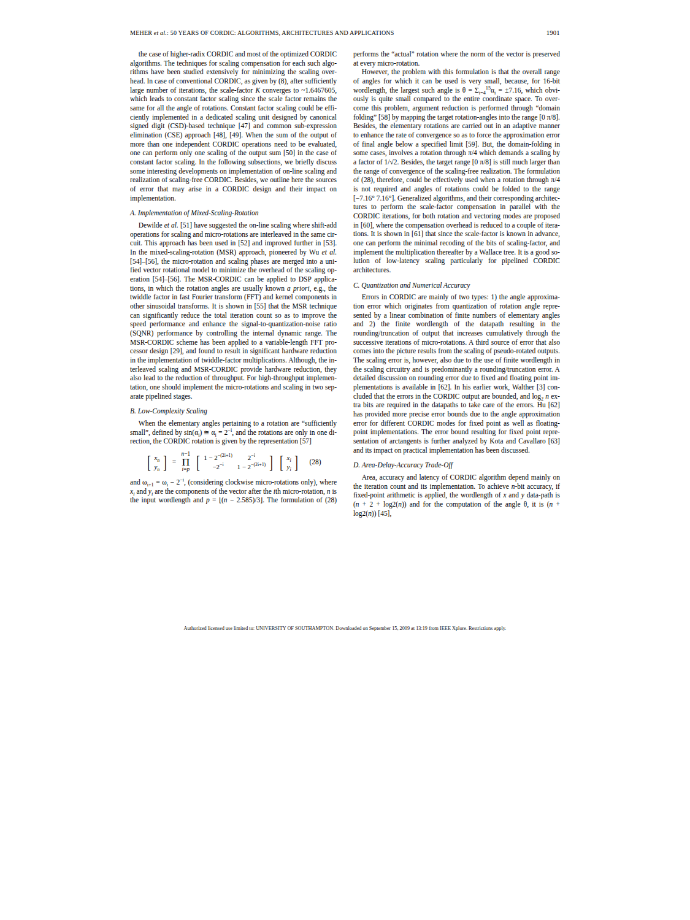MEHER et al.: 50 YEARS OF CORDIC: ALGORITHMS, ARCHITECTURES AND APPLICATIONS
1901
the case of higher-radix CORDIC and most of the optimized CORDIC algorithms. The techniques for scaling compensation for each such algorithms have been studied extensively for minimizing the scaling overhead. In case of conventional CORDIC, as given by (8), after sufficiently large number of iterations, the scale-factor K converges to ~1.6467605, which leads to constant factor scaling since the scale factor remains the same for all the angle of rotations. Constant factor scaling could be efficiently implemented in a dedicated scaling unit designed by canonical signed digit (CSD)-based technique [47] and common sub-expression elimination (CSE) approach [48], [49]. When the sum of the output of more than one independent CORDIC operations need to be evaluated, one can perform only one scaling of the output sum [50] in the case of constant factor scaling. In the following subsections, we briefly discuss some interesting developments on implementation of on-line scaling and realization of scaling-free CORDIC. Besides, we outline here the sources of error that may arise in a CORDIC design and their impact on implementation.
A. Implementation of Mixed-Scaling-Rotation
Dewilde et al. [51] have suggested the on-line scaling where shift-add operations for scaling and micro-rotations are interleaved in the same circuit. This approach has been used in [52] and improved further in [53]. In the mixed-scaling-rotation (MSR) approach, pioneered by Wu et al. [54]–[56], the micro-rotation and scaling phases are merged into a unified vector rotational model to minimize the overhead of the scaling operation [54]–[56]. The MSR-CORDIC can be applied to DSP applications, in which the rotation angles are usually known a priori, e.g., the twiddle factor in fast Fourier transform (FFT) and kernel components in other sinusoidal transforms. It is shown in [55] that the MSR technique can significantly reduce the total iteration count so as to improve the speed performance and enhance the signal-to-quantization-noise ratio (SQNR) performance by controlling the internal dynamic range. The MSR-CORDIC scheme has been applied to a variable-length FFT processor design [29], and found to result in significant hardware reduction in the implementation of twiddle-factor multiplications. Although, the interleaved scaling and MSR-CORDIC provide hardware reduction, they also lead to the reduction of throughput. For high-throughput implementation, one should implement the micro-rotations and scaling in two separate pipelined stages.
B. Low-Complexity Scaling
When the elementary angles pertaining to a rotation are “sufficiently small”, defined by sin(αi) ≅ αi = 2−i, and the rotations are only in one direction, the CORDIC rotation is given by the representation [57]
[
| x n |
| y n |
] = n−1 Π i=p [
| 1 − 2 −(2i+1) | 2 −i |
| −2 −i | 1 − 2 −(2i+1) |
] [
| x i |
| y i |
] (28)
and ωi+1 = ωi − 2−i, (considering clockwise micro-rotations only), where xi and yi are the components of the vector after the ith micro-rotation, n is the input wordlength and p = ⌊(n − 2.585)/3⌋. The formulation of (28) performs the “actual” rotation where the norm of the vector is preserved at every micro-rotation.
However, the problem with this formulation is that the overall range of angles for which it can be used is very small, because, for 16-bit wordlength, the largest such angle is θ = Σi=415αi = ±7.16, which obviously is quite small compared to the entire coordinate space. To overcome this problem, argument reduction is performed through “domain folding” [58] by mapping the target rotation-angles into the range [0 π/8]. Besides, the elementary rotations are carried out in an adaptive manner to enhance the rate of convergence so as to force the approximation error of final angle below a specified limit [59]. But, the domain-folding in some cases, involves a rotation through π/4 which demands a scaling by a factor of 1/√2. Besides, the target range [0 π/8] is still much larger than the range of convergence of the scaling-free realization. The formulation of (28), therefore, could be effectively used when a rotation through π/4 is not required and angles of rotations could be folded to the range [−7.16° 7.16°]. Generalized algorithms, and their corresponding architectures to perform the scale-factor compensation in parallel with the CORDIC iterations, for both rotation and vectoring modes are proposed in [60], where the compensation overhead is reduced to a couple of iterations. It is shown in [61] that since the scale-factor is known in advance, one can perform the minimal recoding of the bits of scaling-factor, and implement the multiplication thereafter by a Wallace tree. It is a good solution of low-latency scaling particularly for pipelined CORDIC architectures.
C. Quantization and Numerical Accuracy
Errors in CORDIC are mainly of two types: 1) the angle approximation error which originates from quantization of rotation angle represented by a linear combination of finite numbers of elementary angles and 2) the finite wordlength of the datapath resulting in the rounding/truncation of output that increases cumulatively through the successive iterations of micro-rotations. A third source of error that also comes into the picture results from the scaling of pseudo-rotated outputs. The scaling error is, however, also due to the use of finite wordlength in the scaling circuitry and is predominantly a rounding/truncation error. A detailed discussion on rounding error due to fixed and floating point implementations is available in [62]. In his earlier work, Walther [3] concluded that the errors in the CORDIC output are bounded, and log2 n extra bits are required in the datapaths to take care of the errors. Hu [62] has provided more precise error bounds due to the angle approximation error for different CORDIC modes for fixed point as well as floating-point implementations. The error bound resulting for fixed point representation of arctangents is further analyzed by Kota and Cavallaro [63] and its impact on practical implementation has been discussed.
D. Area-Delay-Accuracy Trade-Off
Area, accuracy and latency of CORDIC algorithm depend mainly on the iteration count and its implementation. To achieve n-bit accuracy, if fixed-point arithmetic is applied, the wordlength of x and y data-path is (n + 2 + log2(n)) and for the computation of the angle θ, it is (n + log2(n)) [45],
Authorized licensed use limited to: UNIVERSITY OF SOUTHAMPTON. Downloaded on September 15, 2009 at 13:19 from IEEE Xplore. Restrictions apply.